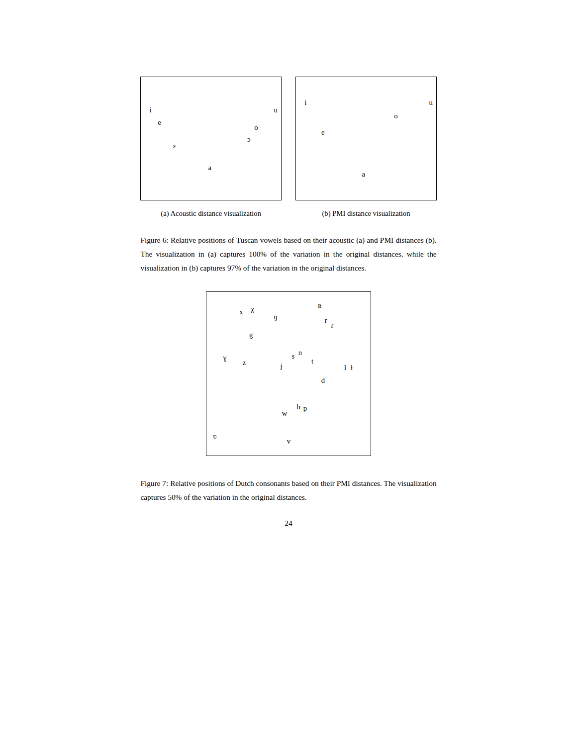i e ɛ a ɔ o u
i e a o u
(a) Acoustic distance visualization
(b) PMI distance visualization
Figure 6: Relative positions of Tuscan vowels based on their acoustic (a) and PMI distances (b). The visualization in (a) captures 100% of the variation in the original distances, while the visualization in (b) captures 97% of the variation in the original distances.
x χ ŋ ʀ r ɾ g ɣ z j s n t l ɬ d b p w ʋ v
Figure 7: Relative positions of Dutch consonants based on their PMI distances. The visualization captures 50% of the variation in the original distances.
24